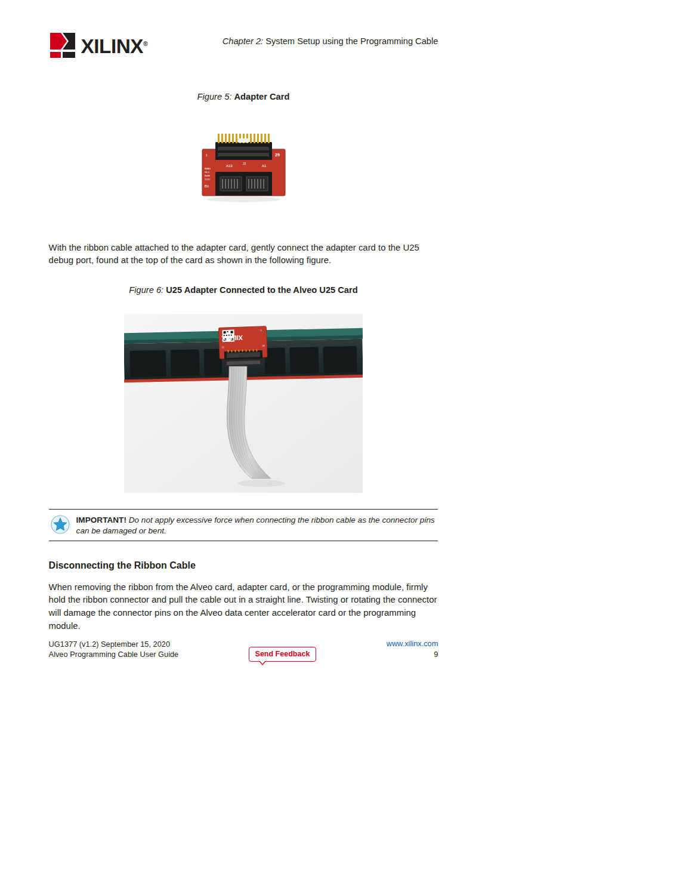XILINX®
Chapter 2: System Setup using the Programming Cable
Figure 5: Adapter Card
1 29 A13 J2 A1 IMAG 96-0 8088 122C B1
With the ribbon cable attached to the adapter card, gently connect the adapter card to the U25 debug port, found at the top of the card as shown in the following figure.
Figure 6: U25 Adapter Connected to the Alveo U25 Card
XILINX J2 30 1
IMPORTANT! Do not apply excessive force when connecting the ribbon cable as the connector pins can be damaged or bent.
Disconnecting the Ribbon Cable
When removing the ribbon from the Alveo card, adapter card, or the programming module, firmly hold the ribbon connector and pull the cable out in a straight line. Twisting or rotating the connector will damage the connector pins on the Alveo data center accelerator card or the programming module.
UG1377 (v1.2) September 15, 2020
Alveo Programming Cable User Guide
Send Feedback
www.xilinx.com 9